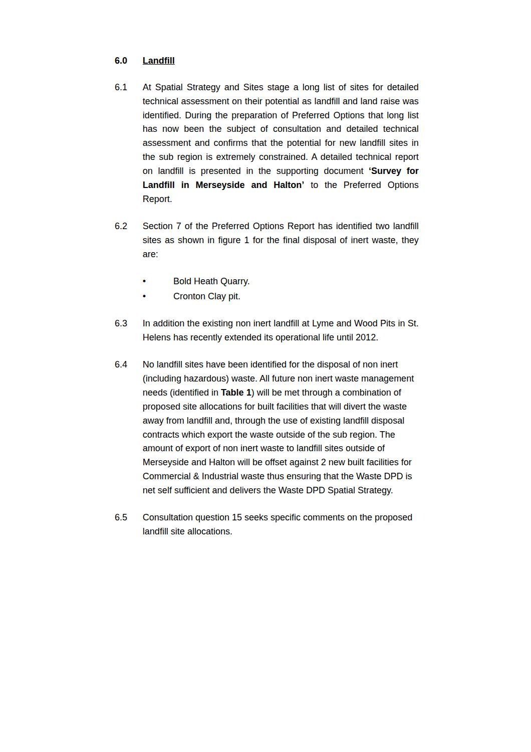6.0 Landfill
6.1
At Spatial Strategy and Sites stage a long list of sites for detailed technical assessment on their potential as landfill and land raise was identified. During the preparation of Preferred Options that long list has now been the subject of consultation and detailed technical assessment and confirms that the potential for new landfill sites in the sub region is extremely constrained. A detailed technical report on landfill is presented in the supporting document ‘Survey for Landfill in Merseyside and Halton’ to the Preferred Options Report.
6.2
Section 7 of the Preferred Options Report has identified two landfill sites as shown in figure 1 for the final disposal of inert waste, they are:
Bold Heath Quarry.
Cronton Clay pit.
6.3
In addition the existing non inert landfill at Lyme and Wood Pits in St. Helens has recently extended its operational life until 2012.
6.4
No landfill sites have been identified for the disposal of non inert (including hazardous) waste. All future non inert waste management needs (identified in Table 1) will be met through a combination of proposed site allocations for built facilities that will divert the waste away from landfill and, through the use of existing landfill disposal contracts which export the waste outside of the sub region. The amount of export of non inert waste to landfill sites outside of Merseyside and Halton will be offset against 2 new built facilities for Commercial & Industrial waste thus ensuring that the Waste DPD is net self sufficient and delivers the Waste DPD Spatial Strategy.
6.5
Consultation question 15 seeks specific comments on the proposed landfill site allocations.